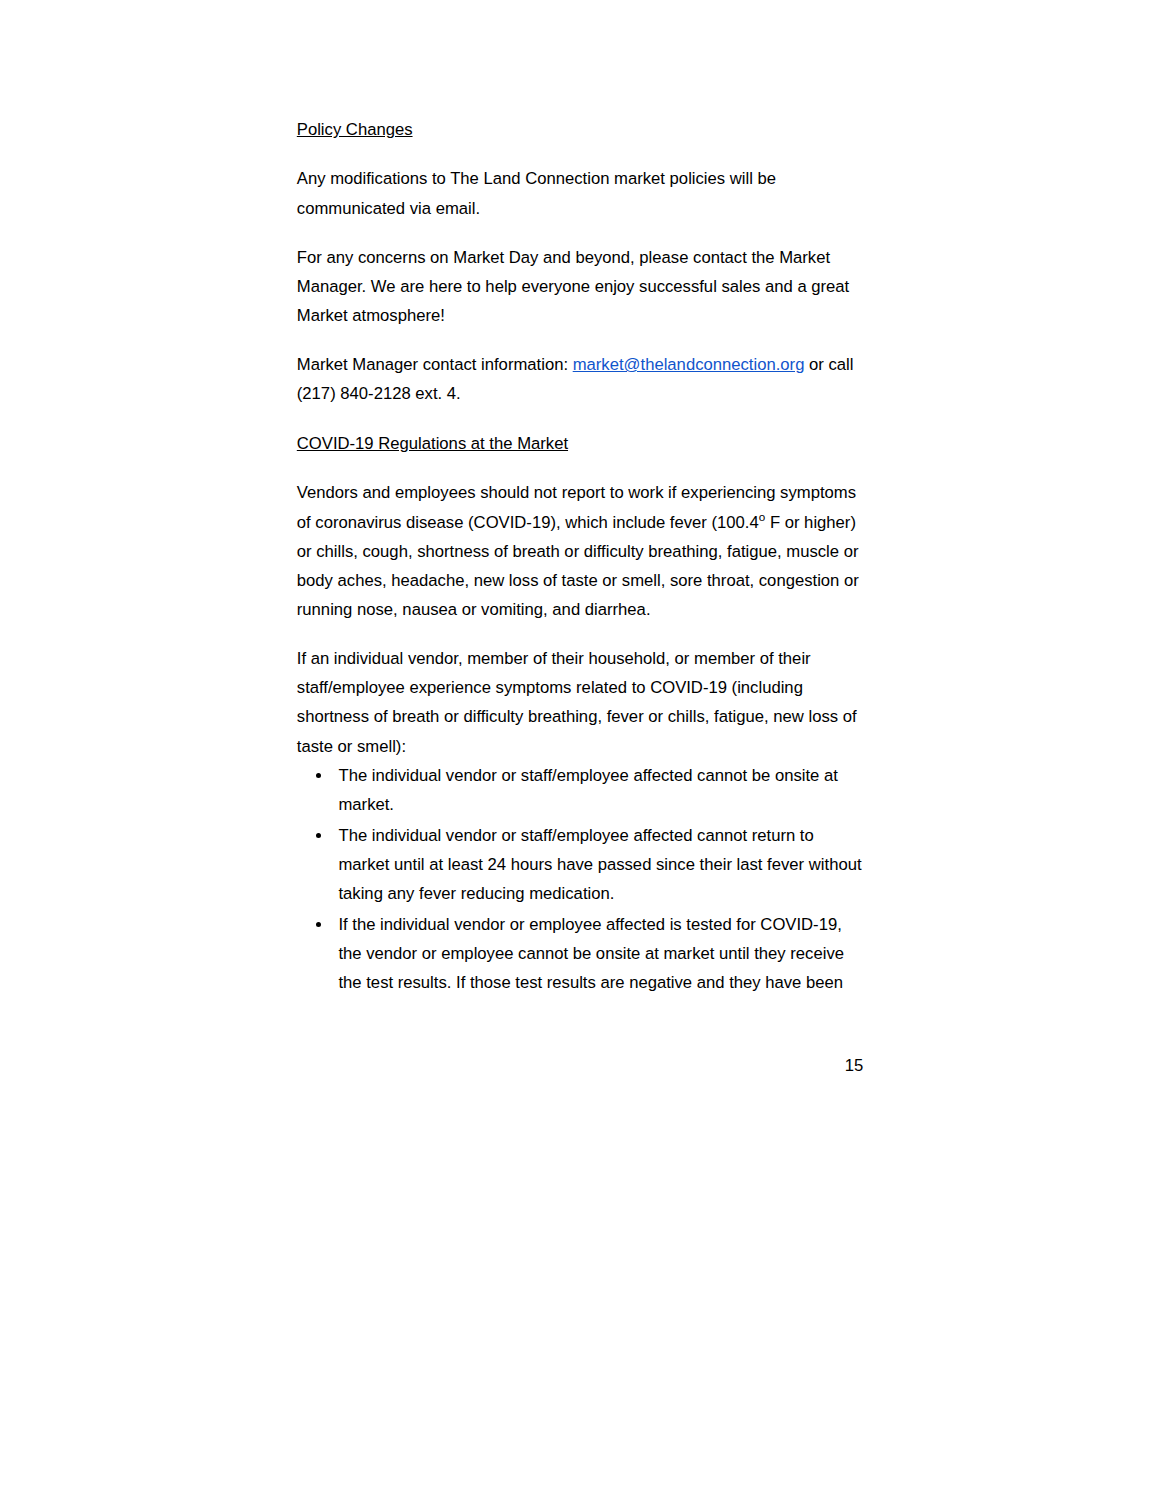Policy Changes
Any modifications to The Land Connection market policies will be communicated via email.
For any concerns on Market Day and beyond, please contact the Market Manager. We are here to help everyone enjoy successful sales and a great Market atmosphere!
Market Manager contact information: market@thelandconnection.org or call (217) 840-2128 ext. 4.
COVID-19 Regulations at the Market
Vendors and employees should not report to work if experiencing symptoms of coronavirus disease (COVID-19), which include fever (100.4o F or higher) or chills, cough, shortness of breath or difficulty breathing, fatigue, muscle or body aches, headache, new loss of taste or smell, sore throat, congestion or running nose, nausea or vomiting, and diarrhea.
If an individual vendor, member of their household, or member of their staff/employee experience symptoms related to COVID-19 (including shortness of breath or difficulty breathing, fever or chills, fatigue, new loss of taste or smell):
The individual vendor or staff/employee affected cannot be onsite at market.
The individual vendor or staff/employee affected cannot return to market until at least 24 hours have passed since their last fever without taking any fever reducing medication.
If the individual vendor or employee affected is tested for COVID-19, the vendor or employee cannot be onsite at market until they receive the test results. If those test results are negative and they have been
15